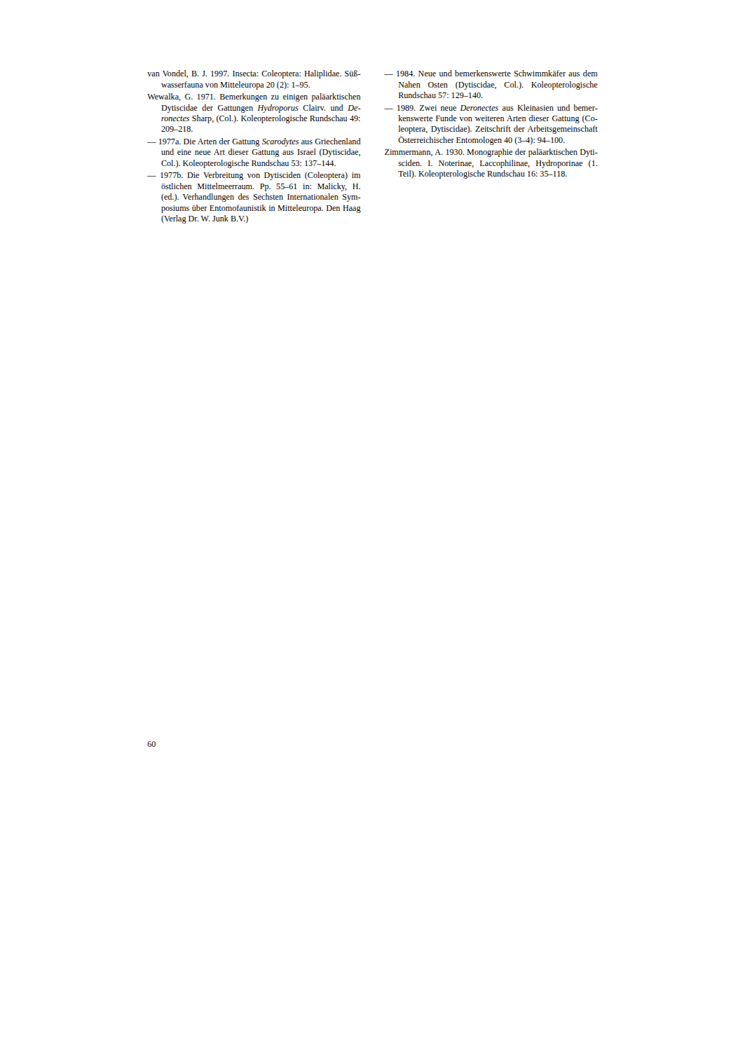van Vondel, B. J. 1997. Insecta: Coleoptera: Haliplidae. Süßwasserfauna von Mitteleuropa 20 (2): 1–95.
Wewalka, G. 1971. Bemerkungen zu einigen paläarktischen Dytiscidae der Gattungen Hydroporus Clairv. und Deronectes Sharp, (Col.). Koleopterologische Rundschau 49: 209–218.
–– 1977a. Die Arten der Gattung Scarodytes aus Griechenland und eine neue Art dieser Gattung aus Israel (Dytiscidae, Col.). Koleopterologische Rundschau 53: 137–144.
–– 1977b. Die Verbreitung von Dytisciden (Coleoptera) im östlichen Mittelmeerraum. Pp. 55–61 in: Malicky, H. (ed.). Verhandlungen des Sechsten Internationalen Symposiums über Entomofaunistik in Mitteleuropa. Den Haag (Verlag Dr. W. Junk B.V.)
–– 1984. Neue und bemerkenswerte Schwimmkäfer aus dem Nahen Osten (Dytiscidae, Col.). Koleopterologische Rundschau 57: 129–140.
–– 1989. Zwei neue Deronectes aus Kleinasien und bemerkenswerte Funde von weiteren Arten dieser Gattung (Coleoptera, Dytiscidae). Zeitschrift der Arbeitsgemeinschaft Österreichischer Entomologen 40 (3–4): 94–100.
Zimmermann, A. 1930. Monographie der paläarktischen Dytisciden. I. Noterinae, Laccophilinae, Hydroporinae (1. Teil). Koleopterologische Rundschau 16: 35–118.
60